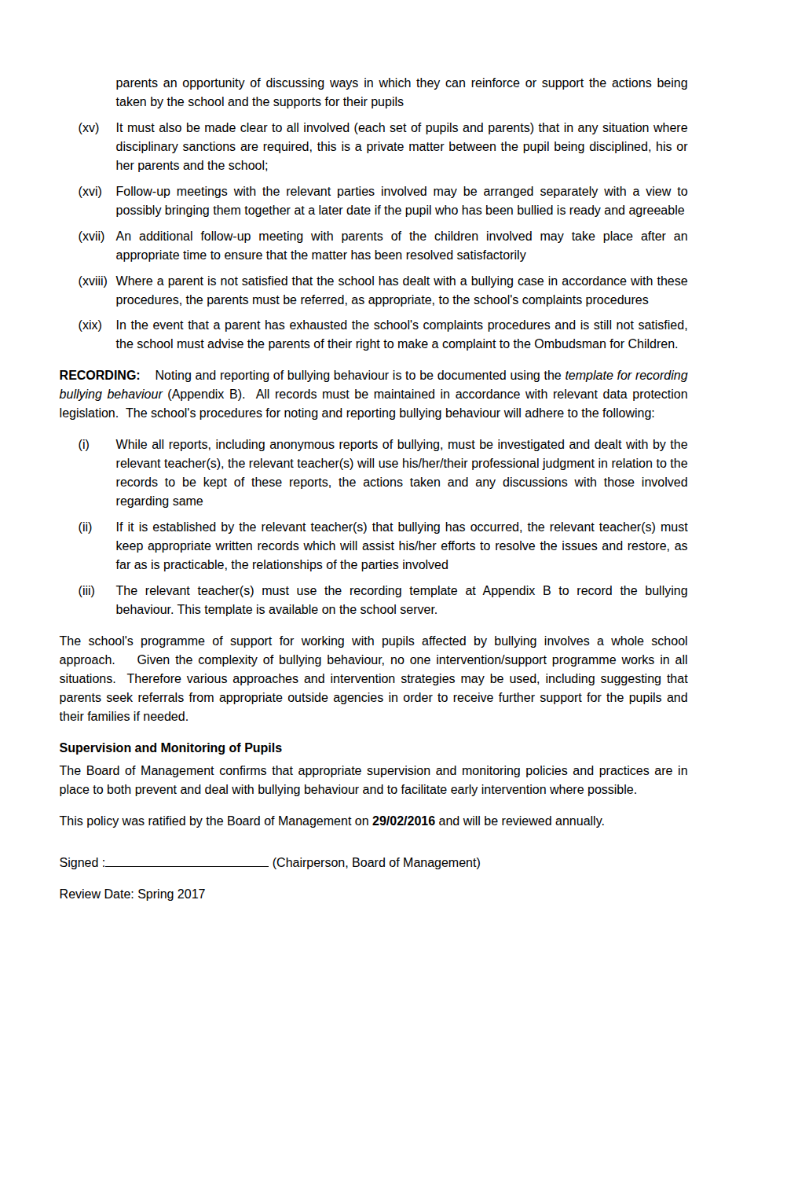parents an opportunity of discussing ways in which they can reinforce or support the actions being taken by the school and the supports for their pupils
(xv) It must also be made clear to all involved (each set of pupils and parents) that in any situation where disciplinary sanctions are required, this is a private matter between the pupil being disciplined, his or her parents and the school;
(xvi) Follow-up meetings with the relevant parties involved may be arranged separately with a view to possibly bringing them together at a later date if the pupil who has been bullied is ready and agreeable
(xvii) An additional follow-up meeting with parents of the children involved may take place after an appropriate time to ensure that the matter has been resolved satisfactorily
(xviii) Where a parent is not satisfied that the school has dealt with a bullying case in accordance with these procedures, the parents must be referred, as appropriate, to the school's complaints procedures
(xix) In the event that a parent has exhausted the school's complaints procedures and is still not satisfied, the school must advise the parents of their right to make a complaint to the Ombudsman for Children.
RECORDING: Noting and reporting of bullying behaviour is to be documented using the template for recording bullying behaviour (Appendix B). All records must be maintained in accordance with relevant data protection legislation. The school's procedures for noting and reporting bullying behaviour will adhere to the following:
(i) While all reports, including anonymous reports of bullying, must be investigated and dealt with by the relevant teacher(s), the relevant teacher(s) will use his/her/their professional judgment in relation to the records to be kept of these reports, the actions taken and any discussions with those involved regarding same
(ii) If it is established by the relevant teacher(s) that bullying has occurred, the relevant teacher(s) must keep appropriate written records which will assist his/her efforts to resolve the issues and restore, as far as is practicable, the relationships of the parties involved
(iii) The relevant teacher(s) must use the recording template at Appendix B to record the bullying behaviour. This template is available on the school server.
The school's programme of support for working with pupils affected by bullying involves a whole school approach. Given the complexity of bullying behaviour, no one intervention/support programme works in all situations. Therefore various approaches and intervention strategies may be used, including suggesting that parents seek referrals from appropriate outside agencies in order to receive further support for the pupils and their families if needed.
Supervision and Monitoring of Pupils
The Board of Management confirms that appropriate supervision and monitoring policies and practices are in place to both prevent and deal with bullying behaviour and to facilitate early intervention where possible.
This policy was ratified by the Board of Management on 29/02/2016 and will be reviewed annually.
Signed : (Chairperson, Board of Management)
Review Date: Spring 2017